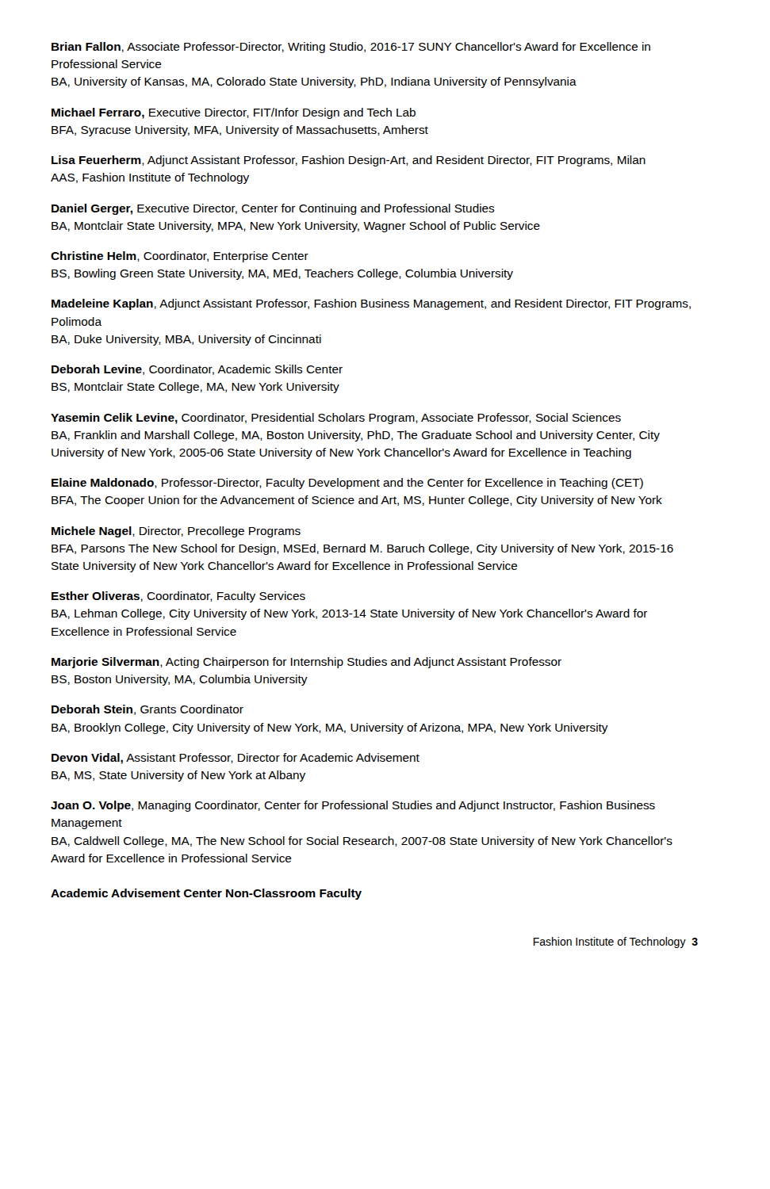Brian Fallon, Associate Professor-Director, Writing Studio, 2016-17 SUNY Chancellor's Award for Excellence in Professional Service
BA, University of Kansas, MA, Colorado State University, PhD, Indiana University of Pennsylvania
Michael Ferraro, Executive Director, FIT/Infor Design and Tech Lab
BFA, Syracuse University, MFA, University of Massachusetts, Amherst
Lisa Feuerherm, Adjunct Assistant Professor, Fashion Design-Art, and Resident Director, FIT Programs, Milan
AAS, Fashion Institute of Technology
Daniel Gerger, Executive Director, Center for Continuing and Professional Studies
BA, Montclair State University, MPA, New York University, Wagner School of Public Service
Christine Helm, Coordinator, Enterprise Center
BS, Bowling Green State University, MA, MEd, Teachers College, Columbia University
Madeleine Kaplan, Adjunct Assistant Professor, Fashion Business Management, and Resident Director, FIT Programs, Polimoda
BA, Duke University, MBA, University of Cincinnati
Deborah Levine, Coordinator, Academic Skills Center
BS, Montclair State College, MA, New York University
Yasemin Celik Levine, Coordinator, Presidential Scholars Program, Associate Professor, Social Sciences
BA, Franklin and Marshall College, MA, Boston University, PhD, The Graduate School and University Center, City University of New York, 2005-06 State University of New York Chancellor's Award for Excellence in Teaching
Elaine Maldonado, Professor-Director, Faculty Development and the Center for Excellence in Teaching (CET)
BFA, The Cooper Union for the Advancement of Science and Art, MS, Hunter College, City University of New York
Michele Nagel, Director, Precollege Programs
BFA, Parsons The New School for Design, MSEd, Bernard M. Baruch College, City University of New York, 2015-16 State University of New York Chancellor's Award for Excellence in Professional Service
Esther Oliveras, Coordinator, Faculty Services
BA, Lehman College, City University of New York, 2013-14 State University of New York Chancellor's Award for Excellence in Professional Service
Marjorie Silverman, Acting Chairperson for Internship Studies and Adjunct Assistant Professor
BS, Boston University, MA, Columbia University
Deborah Stein, Grants Coordinator
BA, Brooklyn College, City University of New York, MA, University of Arizona, MPA, New York University
Devon Vidal, Assistant Professor, Director for Academic Advisement
BA, MS, State University of New York at Albany
Joan O. Volpe, Managing Coordinator, Center for Professional Studies and Adjunct Instructor, Fashion Business Management
BA, Caldwell College, MA, The New School for Social Research, 2007-08 State University of New York Chancellor's Award for Excellence in Professional Service
Academic Advisement Center Non-Classroom Faculty
Fashion Institute of Technology 3